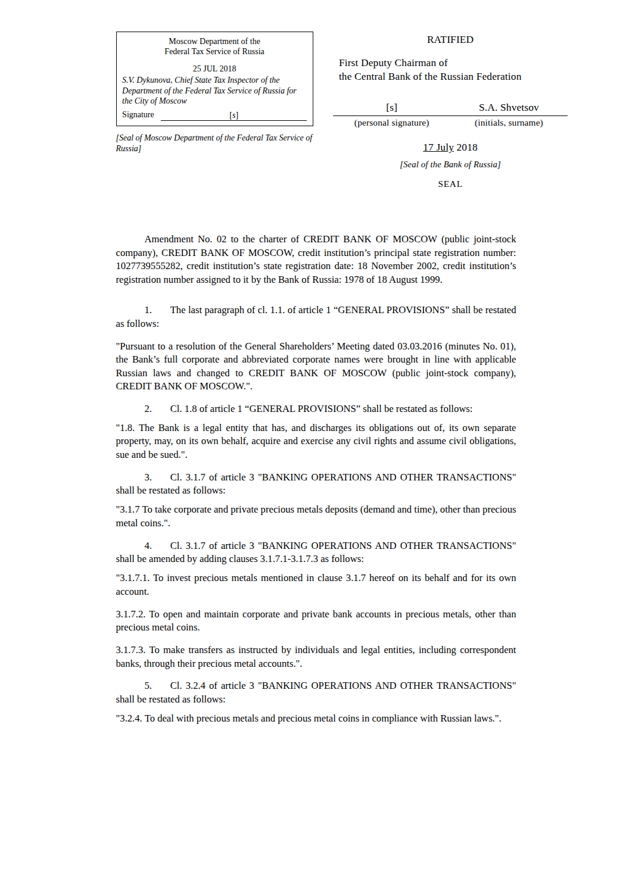Moscow Department of the
Federal Tax Service of Russia
25 JUL 2018
S.V. Dykunova, Chief State Tax Inspector of the Department of the Federal Tax Service of Russia for the City of Moscow
Signature [s]
[Seal of Moscow Department of the Federal Tax Service of Russia]
RATIFIED
First Deputy Chairman of
the Central Bank of the Russian Federation
[s]
S.A. Shvetsov
(personal signature)
(initials, surname)
17 July 2018
[Seal of the Bank of Russia]
SEAL
Amendment No. 02 to the charter of CREDIT BANK OF MOSCOW (public joint-stock company), CREDIT BANK OF MOSCOW, credit institution’s principal state registration number: 1027739555282, credit institution’s state registration date: 18 November 2002, credit institution’s registration number assigned to it by the Bank of Russia: 1978 of 18 August 1999.
1. The last paragraph of cl. 1.1. of article 1 “GENERAL PROVISIONS” shall be restated as follows:
"Pursuant to a resolution of the General Shareholders’ Meeting dated 03.03.2016 (minutes No. 01), the Bank’s full corporate and abbreviated corporate names were brought in line with applicable Russian laws and changed to CREDIT BANK OF MOSCOW (public joint-stock company), CREDIT BANK OF MOSCOW.".
2. Cl. 1.8 of article 1 “GENERAL PROVISIONS” shall be restated as follows:
"1.8. The Bank is a legal entity that has, and discharges its obligations out of, its own separate property, may, on its own behalf, acquire and exercise any civil rights and assume civil obligations, sue and be sued.".
3. Cl. 3.1.7 of article 3 "BANKING OPERATIONS AND OTHER TRANSACTIONS" shall be restated as follows:
"3.1.7 To take corporate and private precious metals deposits (demand and time), other than precious metal coins.".
4. Cl. 3.1.7 of article 3 "BANKING OPERATIONS AND OTHER TRANSACTIONS" shall be amended by adding clauses 3.1.7.1-3.1.7.3 as follows:
"3.1.7.1. To invest precious metals mentioned in clause 3.1.7 hereof on its behalf and for its own account.
3.1.7.2. To open and maintain corporate and private bank accounts in precious metals, other than precious metal coins.
3.1.7.3. To make transfers as instructed by individuals and legal entities, including correspondent banks, through their precious metal accounts.".
5. Cl. 3.2.4 of article 3 "BANKING OPERATIONS AND OTHER TRANSACTIONS" shall be restated as follows:
"3.2.4. To deal with precious metals and precious metal coins in compliance with Russian laws.".